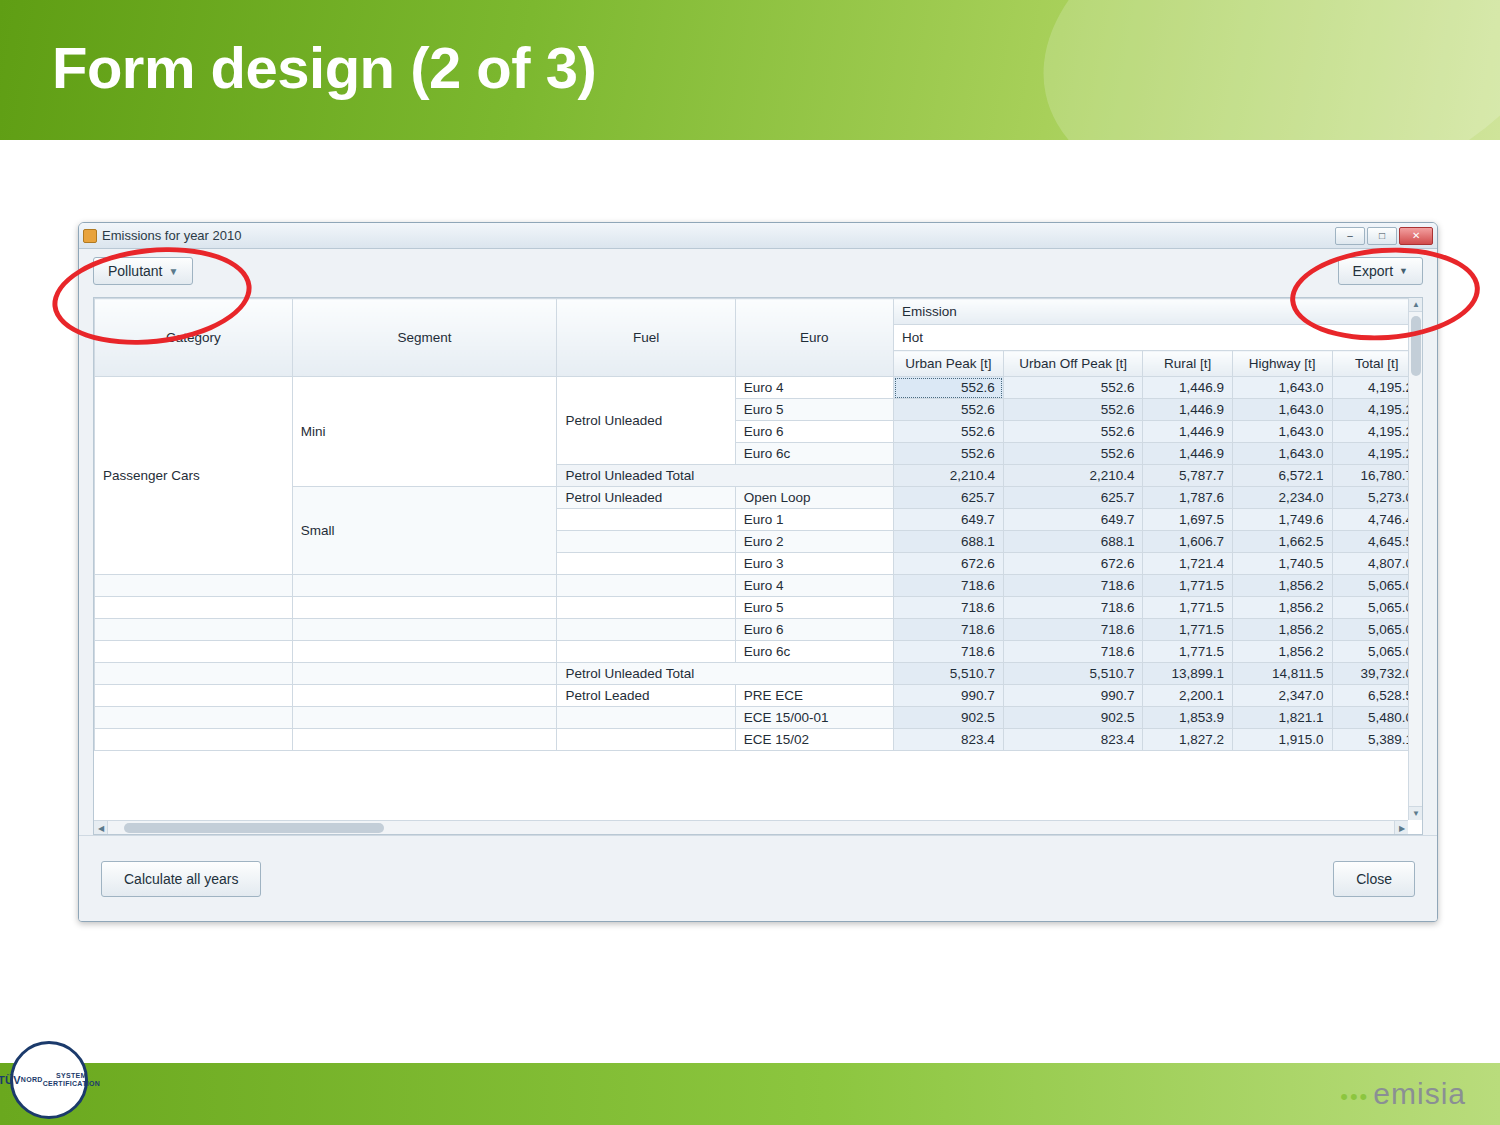Form design (2 of 3)
Emissions for year 2010
–
□
✕
Pollutant ▼
Export ▼
| Category | Segment | Fuel | Euro | Emission |
| --- | --- | --- | --- | --- |
| Hot |
| Urban Peak [t] | Urban Off Peak [t] | Rural [t] | Highway [t] | Total [t] |
| Passenger Cars | Mini | Petrol Unleaded | Euro 4 | 552.6 | 552.6 | 1,446.9 | 1,643.0 | 4,195.2 |
| Euro 5 | 552.6 | 552.6 | 1,446.9 | 1,643.0 | 4,195.2 |
| Euro 6 | 552.6 | 552.6 | 1,446.9 | 1,643.0 | 4,195.2 |
| Euro 6c | 552.6 | 552.6 | 1,446.9 | 1,643.0 | 4,195.2 |
| Petrol Unleaded Total | 2,210.4 | 2,210.4 | 5,787.7 | 6,572.1 | 16,780.7 |
| Small | Petrol Unleaded | Open Loop | 625.7 | 625.7 | 1,787.6 | 2,234.0 | 5,273.0 |
| | Euro 1 | 649.7 | 649.7 | 1,697.5 | 1,749.6 | 4,746.4 |
| | Euro 2 | 688.1 | 688.1 | 1,606.7 | 1,662.5 | 4,645.5 |
| | Euro 3 | 672.6 | 672.6 | 1,721.4 | 1,740.5 | 4,807.0 |
| | | | Euro 4 | 718.6 | 718.6 | 1,771.5 | 1,856.2 | 5,065.0 |
| | | | Euro 5 | 718.6 | 718.6 | 1,771.5 | 1,856.2 | 5,065.0 |
| | | | Euro 6 | 718.6 | 718.6 | 1,771.5 | 1,856.2 | 5,065.0 |
| | | | Euro 6c | 718.6 | 718.6 | 1,771.5 | 1,856.2 | 5,065.0 |
| | | Petrol Unleaded Total | 5,510.7 | 5,510.7 | 13,899.1 | 14,811.5 | 39,732.0 |
| | | Petrol Leaded | PRE ECE | 990.7 | 990.7 | 2,200.1 | 2,347.0 | 6,528.5 |
| | | | ECE 15/00-01 | 902.5 | 902.5 | 1,853.9 | 1,821.1 | 5,480.0 |
| | | | ECE 15/02 | 823.4 | 823.4 | 1,827.2 | 1,915.0 | 5,389.1 |
▲
▼
◀
▶
Calculate all years
Close
TÜV NORD SYSTEM CERTIFICATION
•••emisia